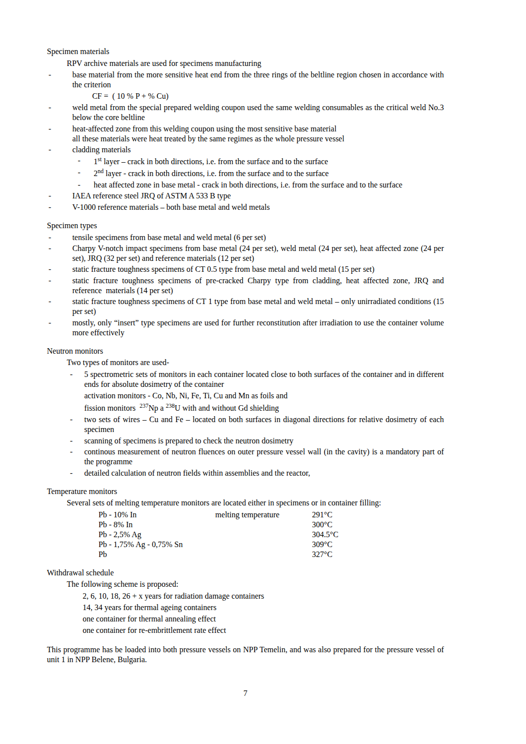Specimen materials
RPV archive materials are used for specimens manufacturing
base material from the more sensitive heat end from the three rings of the beltline region chosen in accordance with the criterion
CF = ( 10 % P + % Cu)
weld metal from the special prepared welding coupon used the same welding consumables as the critical weld No.3 below the core beltline
heat-affected zone from this welding coupon using the most sensitive base material
all these materials were heat treated by the same regimes as the whole pressure vessel
cladding materials
1st layer – crack in both directions, i.e. from the surface and to the surface
2nd layer - crack in both directions, i.e. from the surface and to the surface
heat affected zone in base metal - crack in both directions, i.e. from the surface and to the surface
IAEA reference steel JRQ of ASTM A 533 B type
V-1000 reference materials – both base metal and weld metals
Specimen types
tensile specimens from base metal and weld metal (6 per set)
Charpy V-notch impact specimens from base metal (24 per set), weld metal (24 per set), heat affected zone (24 per set), JRQ (32 per set) and reference materials (12 per set)
static fracture toughness specimens of CT 0.5 type from base metal and weld metal (15 per set)
static fracture toughness specimens of pre-cracked Charpy type from cladding, heat affected zone, JRQ and reference materials (14 per set)
static fracture toughness specimens of CT 1 type from base metal and weld metal – only unirradiated conditions (15 per set)
mostly, only “insert” type specimens are used for further reconstitution after irradiation to use the container volume more effectively
Neutron monitors
Two types of monitors are used-
5 spectrometric sets of monitors in each container located close to both surfaces of the container and in different ends for absolute dosimetry of the container
activation monitors - Co, Nb, Ni, Fe, Ti, Cu and Mn as foils and
fission monitors 237Np a 238U with and without Gd shielding
two sets of wires – Cu and Fe – located on both surfaces in diagonal directions for relative dosimetry of each specimen
scanning of specimens is prepared to check the neutron dosimetry
continous measurement of neutron fluences on outer pressure vessel wall (in the cavity) is a mandatory part of the programme
detailed calculation of neutron fields within assemblies and the reactor,
Temperature monitors
Several sets of melting temperature monitors are located either in specimens or in container filling:
| Pb - 10% In | melting temperature | 291°C |
| Pb - 8% In | | 300°C |
| Pb - 2,5% Ag | | 304.5°C |
| Pb - 1,75% Ag - 0,75% Sn | | 309°C |
| Pb | | 327°C |
Withdrawal schedule
The following scheme is proposed:
2, 6, 10, 18, 26 + x years for radiation damage containers
14, 34 years for thermal ageing containers
one container for thermal annealing effect
one container for re-embrittlement rate effect
This programme has be loaded into both pressure vessels on NPP Temelin, and was also prepared for the pressure vessel of unit 1 in NPP Belene, Bulgaria.
7